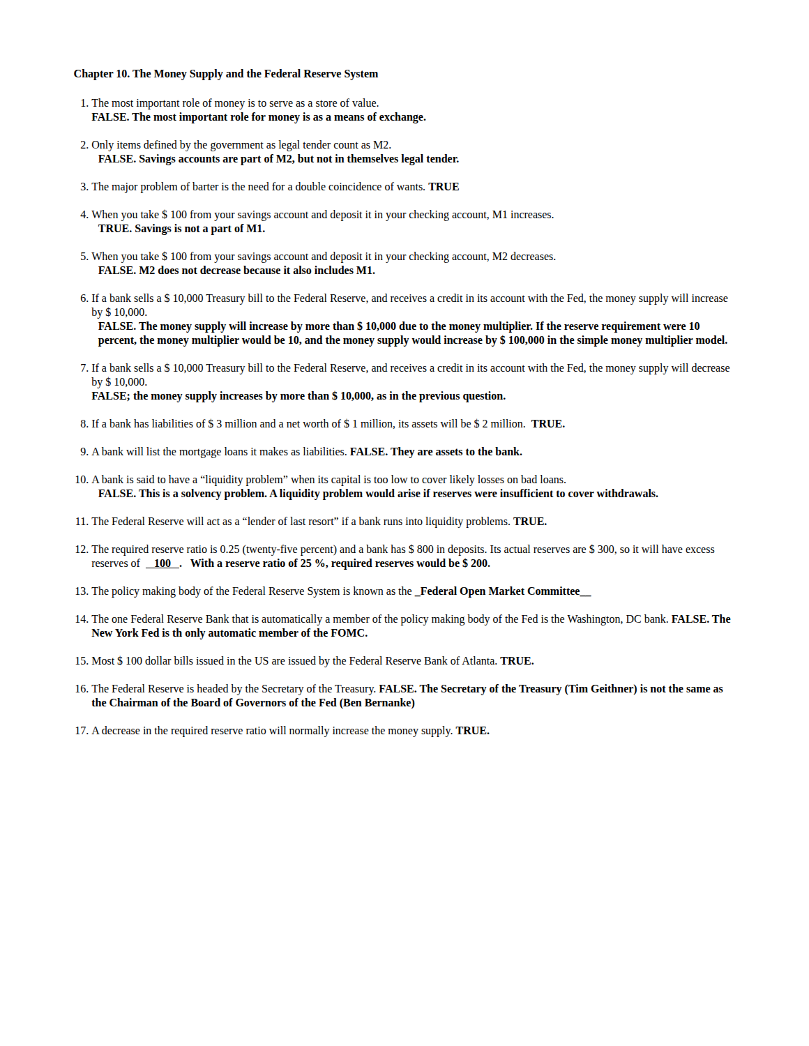Chapter 10. The Money Supply and the Federal Reserve System
The most important role of money is to serve as a store of value.
FALSE. The most important role for money is as a means of exchange.
Only items defined by the government as legal tender count as M2.
FALSE. Savings accounts are part of M2, but not in themselves legal tender.
The major problem of barter is the need for a double coincidence of wants. TRUE
When you take $ 100 from your savings account and deposit it in your checking account, M1 increases.
TRUE. Savings is not a part of M1.
When you take $ 100 from your savings account and deposit it in your checking account, M2 decreases.
FALSE. M2 does not decrease because it also includes M1.
If a bank sells a $ 10,000 Treasury bill to the Federal Reserve, and receives a credit in its account with the Fed, the money supply will increase by $ 10,000.
FALSE. The money supply will increase by more than $ 10,000 due to the money multiplier. If the reserve requirement were 10 percent, the money multiplier would be 10, and the money supply would increase by $ 100,000 in the simple money multiplier model.
If a bank sells a $ 10,000 Treasury bill to the Federal Reserve, and receives a credit in its account with the Fed, the money supply will decrease by $ 10,000.
FALSE; the money supply increases by more than $ 10,000, as in the previous question.
If a bank has liabilities of $ 3 million and a net worth of $ 1 million, its assets will be $ 2 million. TRUE.
A bank will list the mortgage loans it makes as liabilities. FALSE. They are assets to the bank.
A bank is said to have a “liquidity problem” when its capital is too low to cover likely losses on bad loans.
FALSE. This is a solvency problem. A liquidity problem would arise if reserves were insufficient to cover withdrawals.
The Federal Reserve will act as a “lender of last resort” if a bank runs into liquidity problems. TRUE.
The required reserve ratio is 0.25 (twenty-five percent) and a bank has $ 800 in deposits. Its actual reserves are $ 300, so it will have excess reserves of 100 . With a reserve ratio of 25 %, required reserves would be $ 200.
The policy making body of the Federal Reserve System is known as the _Federal Open Market Committee__
The one Federal Reserve Bank that is automatically a member of the policy making body of the Fed is the Washington, DC bank. FALSE. The New York Fed is th only automatic member of the FOMC.
Most $ 100 dollar bills issued in the US are issued by the Federal Reserve Bank of Atlanta. TRUE.
The Federal Reserve is headed by the Secretary of the Treasury. FALSE. The Secretary of the Treasury (Tim Geithner) is not the same as the Chairman of the Board of Governors of the Fed (Ben Bernanke)
A decrease in the required reserve ratio will normally increase the money supply. TRUE.